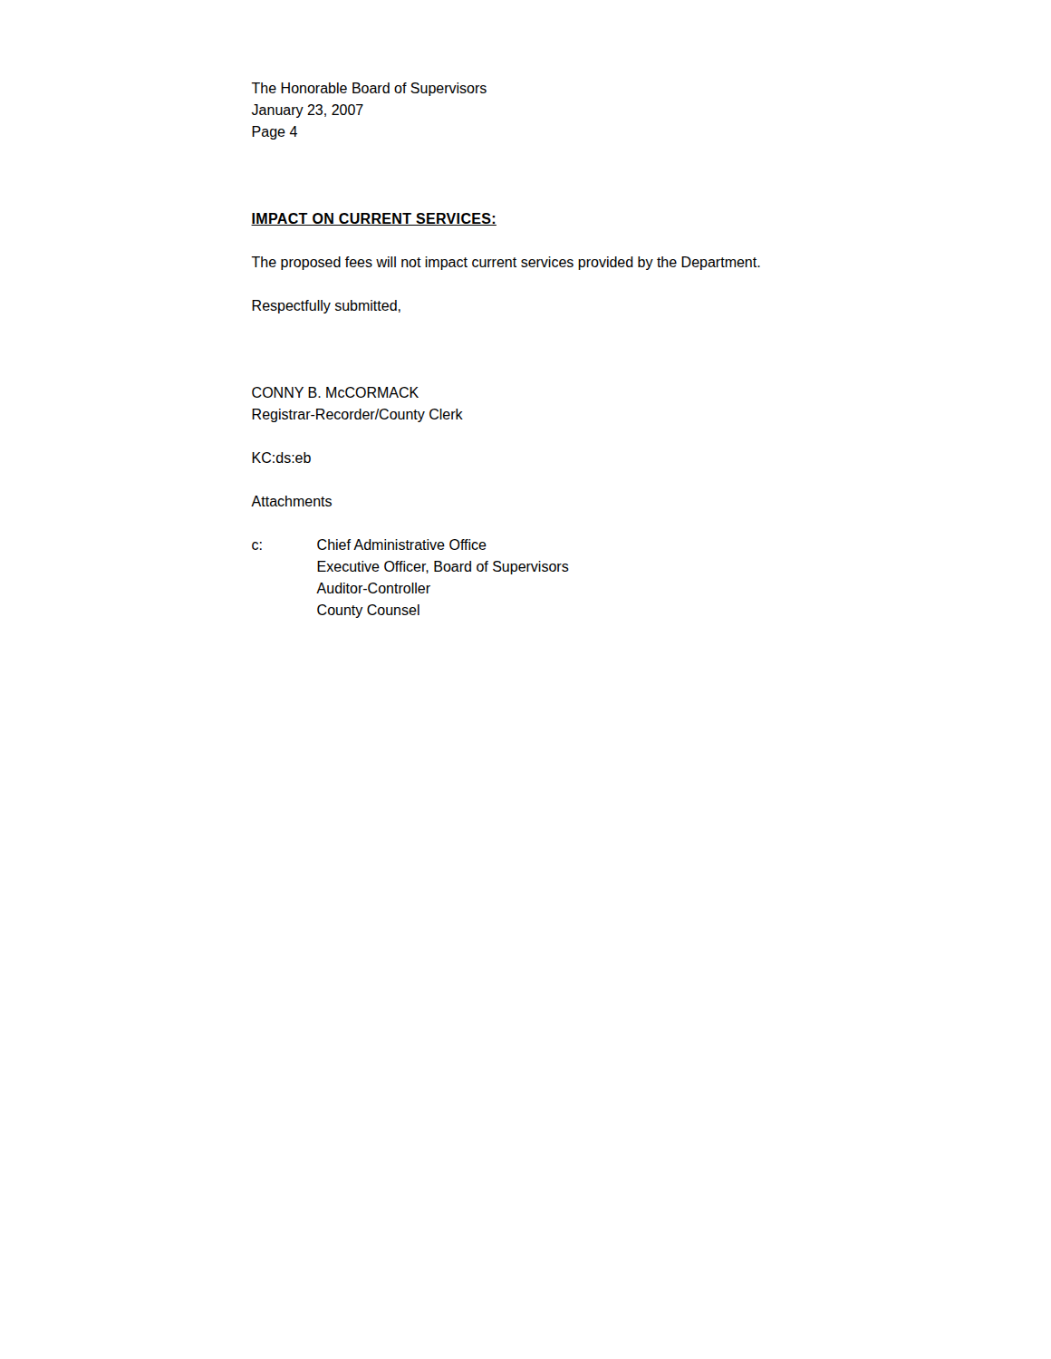The Honorable Board of Supervisors
January 23, 2007
Page 4
IMPACT ON CURRENT SERVICES:
The proposed fees will not impact current services provided by the Department.
Respectfully submitted,
CONNY B. McCORMACK
Registrar-Recorder/County Clerk
KC:ds:eb
Attachments
c:
Chief Administrative Office
Executive Officer, Board of Supervisors
Auditor-Controller
County Counsel